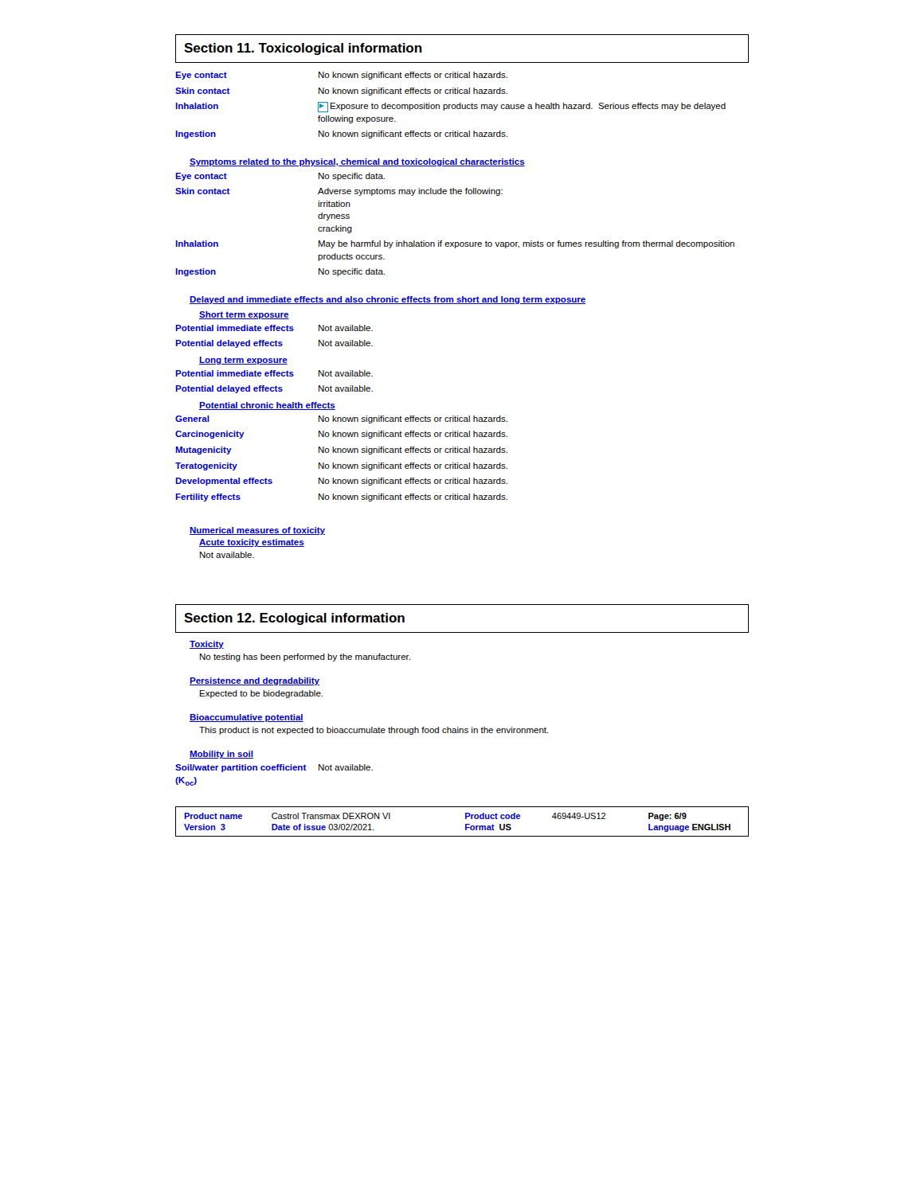Section 11. Toxicological information
| Eye contact | No known significant effects or critical hazards. |
| Skin contact | No known significant effects or critical hazards. |
| Inhalation | Exposure to decomposition products may cause a health hazard. Serious effects may be delayed following exposure. |
| Ingestion | No known significant effects or critical hazards. |
Symptoms related to the physical, chemical and toxicological characteristics
| Eye contact | No specific data. |
| Skin contact | Adverse symptoms may include the following: irritation dryness cracking |
| Inhalation | May be harmful by inhalation if exposure to vapor, mists or fumes resulting from thermal decomposition products occurs. |
| Ingestion | No specific data. |
Delayed and immediate effects and also chronic effects from short and long term exposure
Short term exposure
| Potential immediate effects | Not available. |
| Potential delayed effects | Not available. |
Long term exposure
| Potential immediate effects | Not available. |
| Potential delayed effects | Not available. |
Potential chronic health effects
| General | No known significant effects or critical hazards. |
| Carcinogenicity | No known significant effects or critical hazards. |
| Mutagenicity | No known significant effects or critical hazards. |
| Teratogenicity | No known significant effects or critical hazards. |
| Developmental effects | No known significant effects or critical hazards. |
| Fertility effects | No known significant effects or critical hazards. |
Numerical measures of toxicity
Acute toxicity estimates
Not available.
Section 12. Ecological information
Toxicity
No testing has been performed by the manufacturer.
Persistence and degradability
Expected to be biodegradable.
Bioaccumulative potential
This product is not expected to bioaccumulate through food chains in the environment.
Mobility in soil
| Soil/water partition coefficient (K oc ) | Not available. |
| Product name | Castrol Transmax DEXRON VI | Product code | 469449-US12 | Page: 6/9 |
| Version 3 | Date of issue 03/02/2021. | Format US | Language ENGLISH |